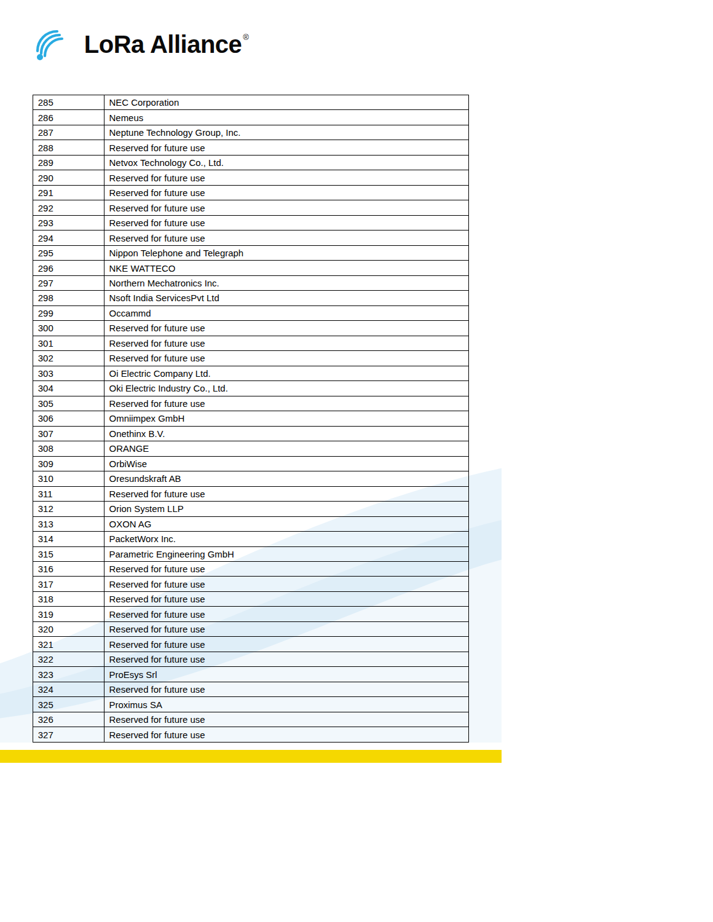LoRa Alliance®
| 285 | NEC Corporation |
| 286 | Nemeus |
| 287 | Neptune Technology Group, Inc. |
| 288 | Reserved for future use |
| 289 | Netvox Technology Co., Ltd. |
| 290 | Reserved for future use |
| 291 | Reserved for future use |
| 292 | Reserved for future use |
| 293 | Reserved for future use |
| 294 | Reserved for future use |
| 295 | Nippon Telephone and Telegraph |
| 296 | NKE WATTECO |
| 297 | Northern Mechatronics Inc. |
| 298 | Nsoft India ServicesPvt Ltd |
| 299 | Occammd |
| 300 | Reserved for future use |
| 301 | Reserved for future use |
| 302 | Reserved for future use |
| 303 | Oi Electric Company Ltd. |
| 304 | Oki Electric Industry Co., Ltd. |
| 305 | Reserved for future use |
| 306 | Omniimpex GmbH |
| 307 | Onethinx B.V. |
| 308 | ORANGE |
| 309 | OrbiWise |
| 310 | Oresundskraft AB |
| 311 | Reserved for future use |
| 312 | Orion System LLP |
| 313 | OXON AG |
| 314 | PacketWorx Inc. |
| 315 | Parametric Engineering GmbH |
| 316 | Reserved for future use |
| 317 | Reserved for future use |
| 318 | Reserved for future use |
| 319 | Reserved for future use |
| 320 | Reserved for future use |
| 321 | Reserved for future use |
| 322 | Reserved for future use |
| 323 | ProEsys Srl |
| 324 | Reserved for future use |
| 325 | Proximus SA |
| 326 | Reserved for future use |
| 327 | Reserved for future use |